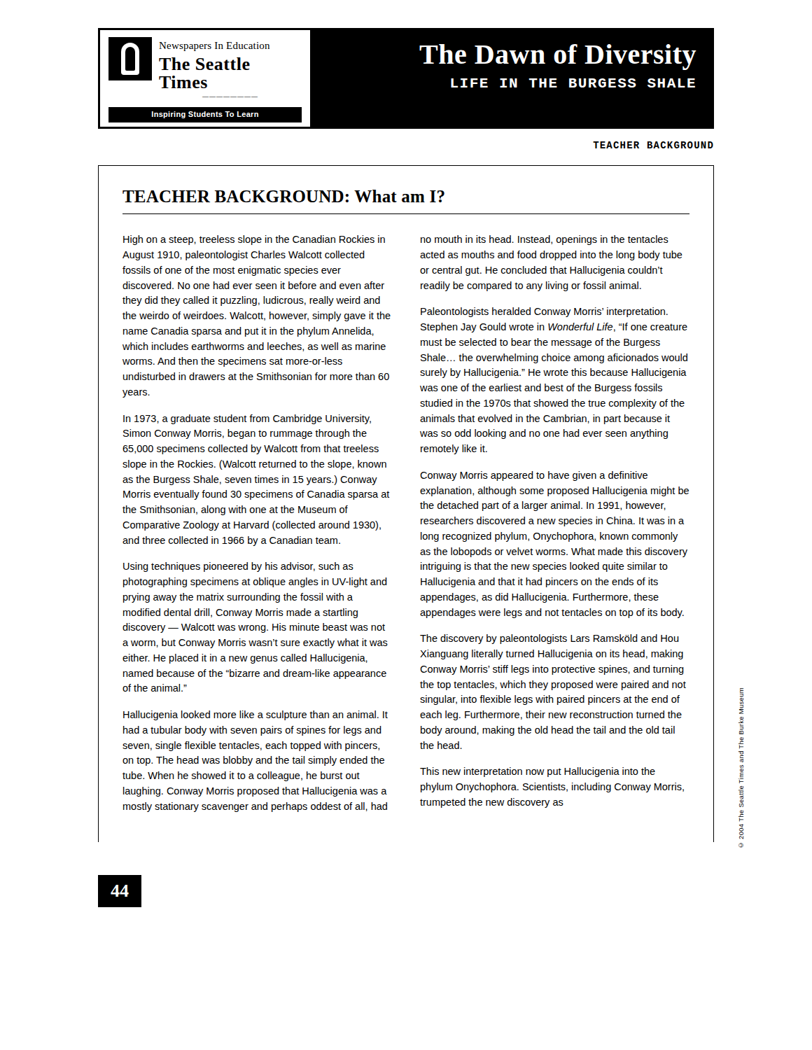Newspapers In Education
The Seattle Times
————————
Inspiring Students To Learn
The Dawn of Diversity
LIFE IN THE BURGESS SHALE
TEACHER BACKGROUND
TEACHER BACKGROUND: What am I?
High on a steep, treeless slope in the Canadian Rockies in August 1910, paleontologist Charles Walcott collected fossils of one of the most enigmatic species ever discovered. No one had ever seen it before and even after they did they called it puzzling, ludicrous, really weird and the weirdo of weirdoes. Walcott, however, simply gave it the name Canadia sparsa and put it in the phylum Annelida, which includes earthworms and leeches, as well as marine worms. And then the specimens sat more-or-less undisturbed in drawers at the Smithsonian for more than 60 years.
In 1973, a graduate student from Cambridge University, Simon Conway Morris, began to rummage through the 65,000 specimens collected by Walcott from that treeless slope in the Rockies. (Walcott returned to the slope, known as the Burgess Shale, seven times in 15 years.) Conway Morris eventually found 30 specimens of Canadia sparsa at the Smithsonian, along with one at the Museum of Comparative Zoology at Harvard (collected around 1930), and three collected in 1966 by a Canadian team.
Using techniques pioneered by his advisor, such as photographing specimens at oblique angles in UV-light and prying away the matrix surrounding the fossil with a modified dental drill, Conway Morris made a startling discovery — Walcott was wrong. His minute beast was not a worm, but Conway Morris wasn’t sure exactly what it was either. He placed it in a new genus called Hallucigenia, named because of the “bizarre and dream-like appearance of the animal.”
Hallucigenia looked more like a sculpture than an animal. It had a tubular body with seven pairs of spines for legs and seven, single flexible tentacles, each topped with pincers, on top. The head was blobby and the tail simply ended the tube. When he showed it to a colleague, he burst out laughing. Conway Morris proposed that Hallucigenia was a mostly stationary scavenger and perhaps oddest of all, had no mouth in its head. Instead, openings in the tentacles acted as mouths and food dropped into the long body tube or central gut. He concluded that Hallucigenia couldn’t readily be compared to any living or fossil animal.
Paleontologists heralded Conway Morris’ interpretation. Stephen Jay Gould wrote in Wonderful Life, “If one creature must be selected to bear the message of the Burgess Shale… the overwhelming choice among aficionados would surely by Hallucigenia.” He wrote this because Hallucigenia was one of the earliest and best of the Burgess fossils studied in the 1970s that showed the true complexity of the animals that evolved in the Cambrian, in part because it was so odd looking and no one had ever seen anything remotely like it.
Conway Morris appeared to have given a definitive explanation, although some proposed Hallucigenia might be the detached part of a larger animal. In 1991, however, researchers discovered a new species in China. It was in a long recognized phylum, Onychophora, known commonly as the lobopods or velvet worms. What made this discovery intriguing is that the new species looked quite similar to Hallucigenia and that it had pincers on the ends of its appendages, as did Hallucigenia. Furthermore, these appendages were legs and not tentacles on top of its body.
The discovery by paleontologists Lars Ramsköld and Hou Xianguang literally turned Hallucigenia on its head, making Conway Morris’ stiff legs into protective spines, and turning the top tentacles, which they proposed were paired and not singular, into flexible legs with paired pincers at the end of each leg. Furthermore, their new reconstruction turned the body around, making the old head the tail and the old tail the head.
This new interpretation now put Hallucigenia into the phylum Onychophora. Scientists, including Conway Morris, trumpeted the new discovery as
44
© 2004 The Seattle Times and The Burke Museum